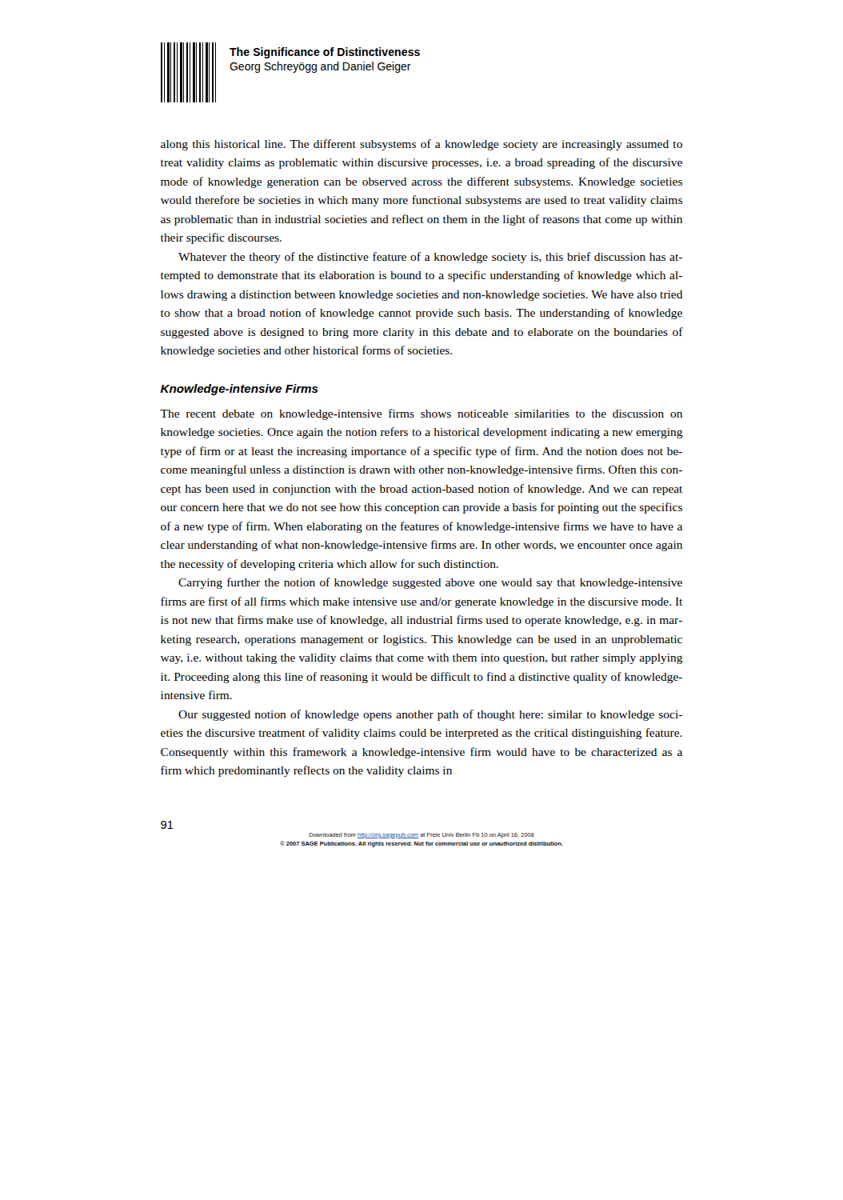The Significance of Distinctiveness
Georg Schreyögg and Daniel Geiger
along this historical line. The different subsystems of a knowledge society are increasingly assumed to treat validity claims as problematic within discursive processes, i.e. a broad spreading of the discursive mode of knowledge generation can be observed across the different subsystems. Knowledge societies would therefore be societies in which many more functional subsystems are used to treat validity claims as problematic than in industrial societies and reflect on them in the light of reasons that come up within their specific discourses.
Whatever the theory of the distinctive feature of a knowledge society is, this brief discussion has attempted to demonstrate that its elaboration is bound to a specific understanding of knowledge which allows drawing a distinction between knowledge societies and non-knowledge societies. We have also tried to show that a broad notion of knowledge cannot provide such basis. The understanding of knowledge suggested above is designed to bring more clarity in this debate and to elaborate on the boundaries of knowledge societies and other historical forms of societies.
Knowledge-intensive Firms
The recent debate on knowledge-intensive firms shows noticeable similarities to the discussion on knowledge societies. Once again the notion refers to a historical development indicating a new emerging type of firm or at least the increasing importance of a specific type of firm. And the notion does not become meaningful unless a distinction is drawn with other non-knowledge-intensive firms. Often this concept has been used in conjunction with the broad action-based notion of knowledge. And we can repeat our concern here that we do not see how this conception can provide a basis for pointing out the specifics of a new type of firm. When elaborating on the features of knowledge-intensive firms we have to have a clear understanding of what non-knowledge-intensive firms are. In other words, we encounter once again the necessity of developing criteria which allow for such distinction.
Carrying further the notion of knowledge suggested above one would say that knowledge-intensive firms are first of all firms which make intensive use and/or generate knowledge in the discursive mode. It is not new that firms make use of knowledge, all industrial firms used to operate knowledge, e.g. in marketing research, operations management or logistics. This knowledge can be used in an unproblematic way, i.e. without taking the validity claims that come with them into question, but rather simply applying it. Proceeding along this line of reasoning it would be difficult to find a distinctive quality of knowledge-intensive firm.
Our suggested notion of knowledge opens another path of thought here: similar to knowledge societies the discursive treatment of validity claims could be interpreted as the critical distinguishing feature. Consequently within this framework a knowledge-intensive firm would have to be characterized as a firm which predominantly reflects on the validity claims in
91
Downloaded from http://org.sagepub.com at Freie Univ Berlin Fb 10 on April 16, 2008
© 2007 SAGE Publications. All rights reserved. Not for commercial use or unauthorized distribution.